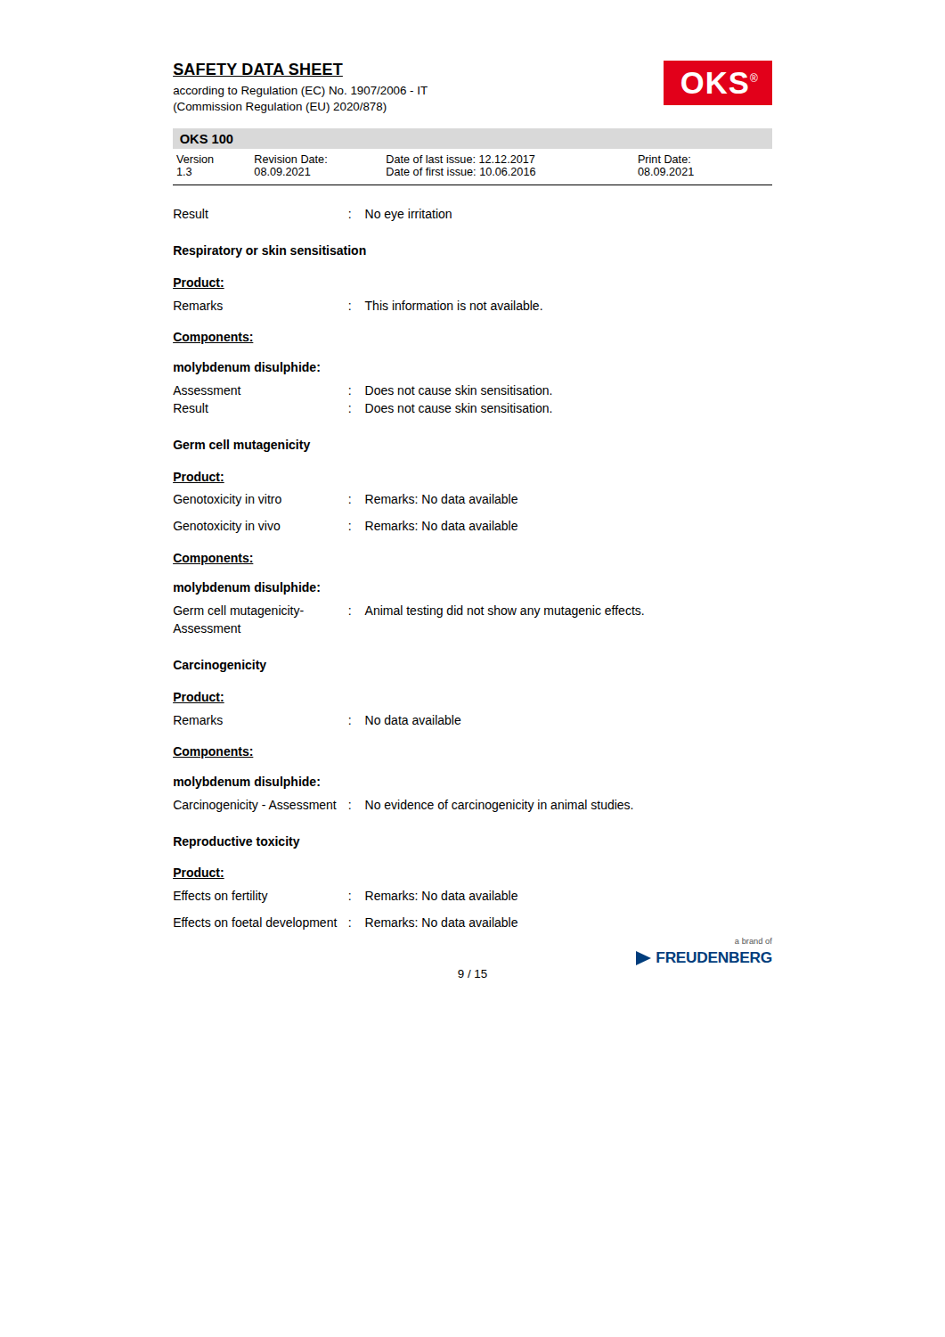SAFETY DATA SHEET
according to Regulation (EC) No. 1907/2006 - IT
(Commission Regulation (EU) 2020/878)
OKS®
OKS 100
| Version 1.3 | Revision Date: 08.09.2021 | Date of last issue: 12.12.2017 Date of first issue: 10.06.2016 | Print Date: 08.09.2021 |
Result
:
No eye irritation
Respiratory or skin sensitisation
Product:
Remarks
:
This information is not available.
Components:
molybdenum disulphide:
Assessment
:
Does not cause skin sensitisation.
Result
:
Does not cause skin sensitisation.
Germ cell mutagenicity
Product:
Genotoxicity in vitro
:
Remarks: No data available
Genotoxicity in vivo
:
Remarks: No data available
Components:
molybdenum disulphide:
Germ cell mutagenicity- Assessment
:
Animal testing did not show any mutagenic effects.
Carcinogenicity
Product:
Remarks
:
No data available
Components:
molybdenum disulphide:
Carcinogenicity - Assessment
:
No evidence of carcinogenicity in animal studies.
Reproductive toxicity
Product:
Effects on fertility
:
Remarks: No data available
Effects on foetal development
:
Remarks: No data available
9 / 15
a brand of
FREUDENBERG